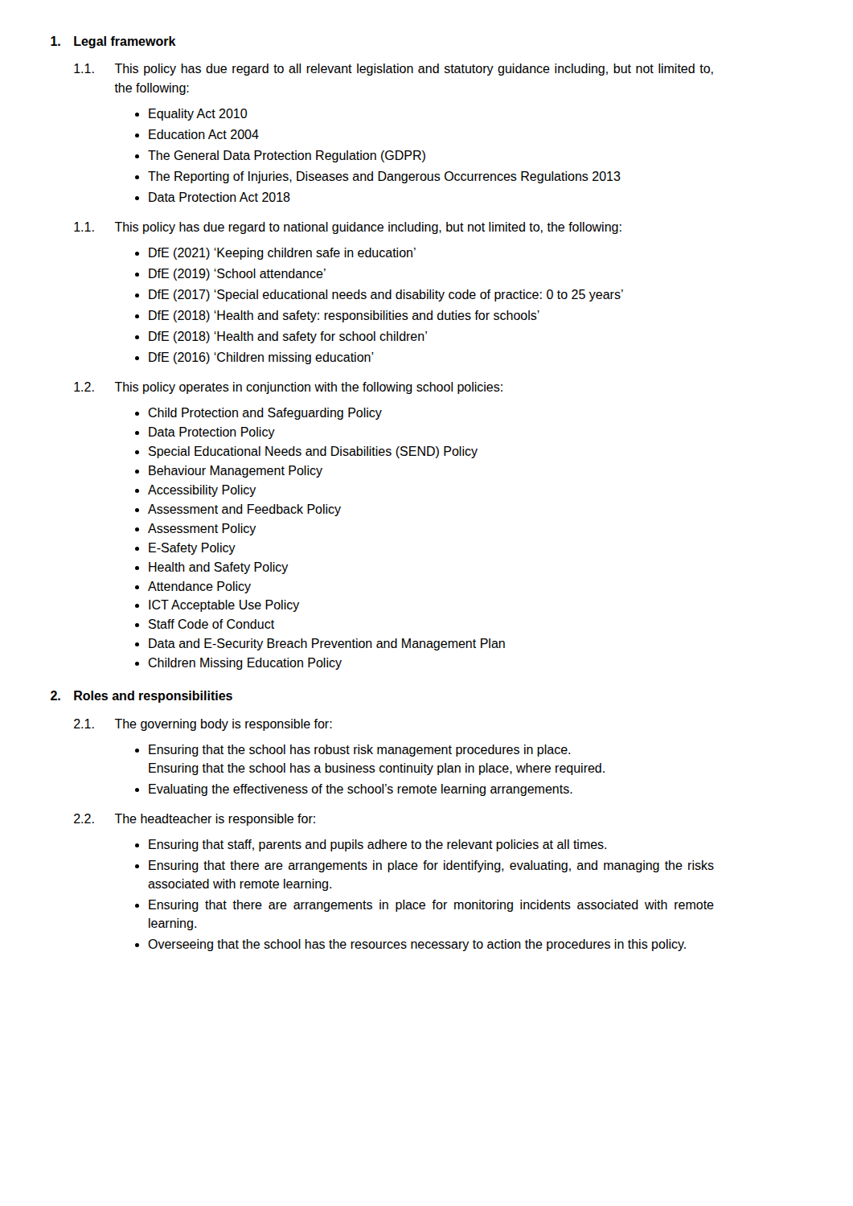Legal framework
This policy has due regard to all relevant legislation and statutory guidance including, but not limited to, the following:
Equality Act 2010
Education Act 2004
The General Data Protection Regulation (GDPR)
The Reporting of Injuries, Diseases and Dangerous Occurrences Regulations 2013
Data Protection Act 2018
1.1. This policy has due regard to national guidance including, but not limited to, the following:
DfE (2021) ‘Keeping children safe in education’
DfE (2019) ‘School attendance’
DfE (2017) ‘Special educational needs and disability code of practice: 0 to 25 years’
DfE (2018) ‘Health and safety: responsibilities and duties for schools’
DfE (2018) ‘Health and safety for school children’
DfE (2016) ‘Children missing education’
1.2. This policy operates in conjunction with the following school policies:
Child Protection and Safeguarding Policy
Data Protection Policy
Special Educational Needs and Disabilities (SEND) Policy
Behaviour Management Policy
Accessibility Policy
Assessment and Feedback Policy
Assessment Policy
E-Safety Policy
Health and Safety Policy
Attendance Policy
ICT Acceptable Use Policy
Staff Code of Conduct
Data and E-Security Breach Prevention and Management Plan
Children Missing Education Policy
Roles and responsibilities
The governing body is responsible for:
Ensuring that the school has robust risk management procedures in place.
Ensuring that the school has a business continuity plan in place, where required.
Evaluating the effectiveness of the school’s remote learning arrangements.
The headteacher is responsible for:
Ensuring that staff, parents and pupils adhere to the relevant policies at all times.
Ensuring that there are arrangements in place for identifying, evaluating, and managing the risks associated with remote learning.
Ensuring that there are arrangements in place for monitoring incidents associated with remote learning.
Overseeing that the school has the resources necessary to action the procedures in this policy.